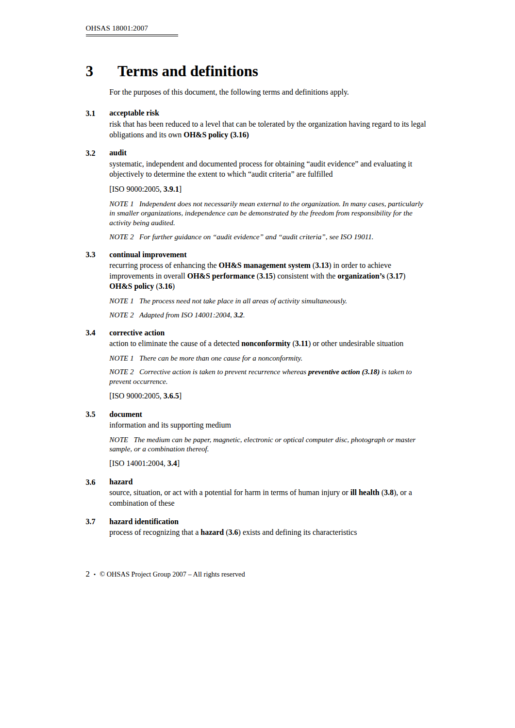OHSAS 18001:2007
3 Terms and definitions
For the purposes of this document, the following terms and definitions apply.
3.1
acceptable risk
risk that has been reduced to a level that can be tolerated by the organization having regard to its legal obligations and its own OH&S policy (3.16)
3.2
audit
systematic, independent and documented process for obtaining “audit evidence” and evaluating it objectively to determine the extent to which “audit criteria” are fulfilled
[ISO 9000:2005, 3.9.1]
NOTE 1 Independent does not necessarily mean external to the organization. In many cases, particularly in smaller organizations, independence can be demonstrated by the freedom from responsibility for the activity being audited.
NOTE 2 For further guidance on “audit evidence” and “audit criteria”, see ISO 19011.
3.3
continual improvement
recurring process of enhancing the OH&S management system (3.13) in order to achieve improvements in overall OH&S performance (3.15) consistent with the organization’s (3.17) OH&S policy (3.16)
NOTE 1 The process need not take place in all areas of activity simultaneously.
NOTE 2 Adapted from ISO 14001:2004, 3.2.
3.4
corrective action
action to eliminate the cause of a detected nonconformity (3.11) or other undesirable situation
NOTE 1 There can be more than one cause for a nonconformity.
NOTE 2 Corrective action is taken to prevent recurrence whereas preventive action (3.18) is taken to prevent occurrence.
[ISO 9000:2005, 3.6.5]
3.5
document
information and its supporting medium
NOTEThe medium can be paper, magnetic, electronic or optical computer disc, photograph or master sample, or a combination thereof.
[ISO 14001:2004, 3.4]
3.6
hazard
source, situation, or act with a potential for harm in terms of human injury or ill health (3.8), or a combination of these
3.7
hazard identification
process of recognizing that a hazard (3.6) exists and defining its characteristics
2 • © OHSAS Project Group 2007 – All rights reserved